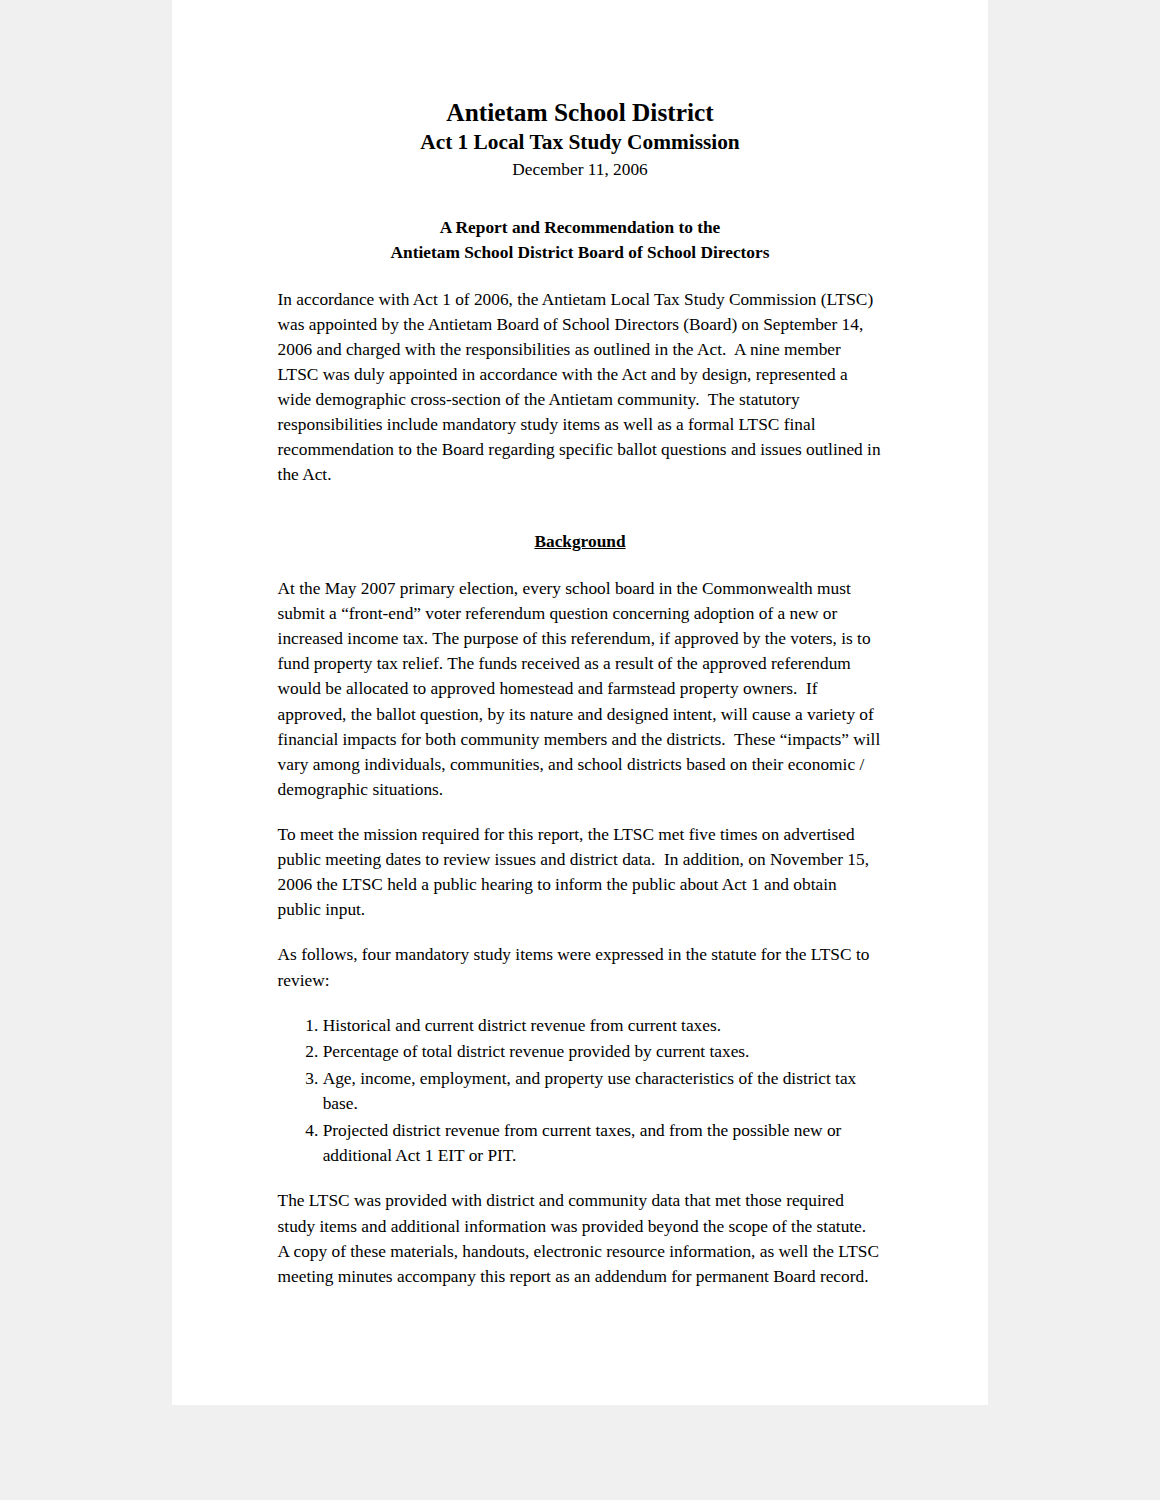Antietam School District
Act 1 Local Tax Study Commission
December 11, 2006
A Report and Recommendation to the
Antietam School District Board of School Directors
In accordance with Act 1 of 2006, the Antietam Local Tax Study Commission (LTSC) was appointed by the Antietam Board of School Directors (Board) on September 14, 2006 and charged with the responsibilities as outlined in the Act. A nine member LTSC was duly appointed in accordance with the Act and by design, represented a wide demographic cross-section of the Antietam community. The statutory responsibilities include mandatory study items as well as a formal LTSC final recommendation to the Board regarding specific ballot questions and issues outlined in the Act.
Background
At the May 2007 primary election, every school board in the Commonwealth must submit a “front-end” voter referendum question concerning adoption of a new or increased income tax. The purpose of this referendum, if approved by the voters, is to fund property tax relief. The funds received as a result of the approved referendum would be allocated to approved homestead and farmstead property owners. If approved, the ballot question, by its nature and designed intent, will cause a variety of financial impacts for both community members and the districts. These “impacts” will vary among individuals, communities, and school districts based on their economic / demographic situations.
To meet the mission required for this report, the LTSC met five times on advertised public meeting dates to review issues and district data. In addition, on November 15, 2006 the LTSC held a public hearing to inform the public about Act 1 and obtain public input.
As follows, four mandatory study items were expressed in the statute for the LTSC to review:
Historical and current district revenue from current taxes.
Percentage of total district revenue provided by current taxes.
Age, income, employment, and property use characteristics of the district tax base.
Projected district revenue from current taxes, and from the possible new or additional Act 1 EIT or PIT.
The LTSC was provided with district and community data that met those required study items and additional information was provided beyond the scope of the statute. A copy of these materials, handouts, electronic resource information, as well the LTSC meeting minutes accompany this report as an addendum for permanent Board record.